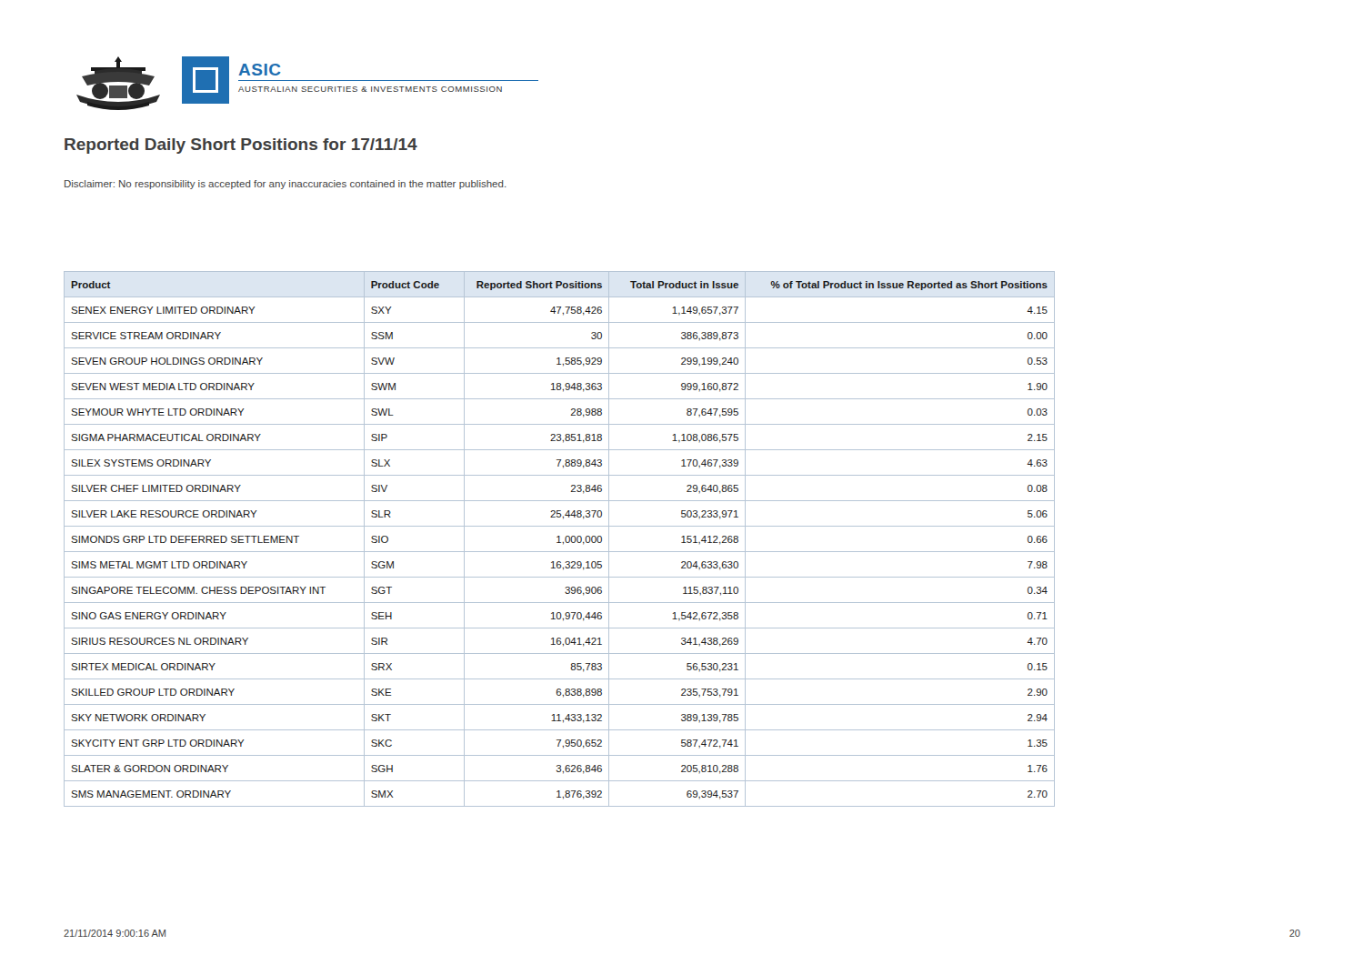ASIC
Australian Securities & Investments Commission
Reported Daily Short Positions for 17/11/14
Disclaimer: No responsibility is accepted for any inaccuracies contained in the matter published.
| Product | Product Code | Reported Short Positions | Total Product in Issue | % of Total Product in Issue Reported as Short Positions |
| --- | --- | --- | --- | --- |
| SENEX ENERGY LIMITED ORDINARY | SXY | 47,758,426 | 1,149,657,377 | 4.15 |
| SERVICE STREAM ORDINARY | SSM | 30 | 386,389,873 | 0.00 |
| SEVEN GROUP HOLDINGS ORDINARY | SVW | 1,585,929 | 299,199,240 | 0.53 |
| SEVEN WEST MEDIA LTD ORDINARY | SWM | 18,948,363 | 999,160,872 | 1.90 |
| SEYMOUR WHYTE LTD ORDINARY | SWL | 28,988 | 87,647,595 | 0.03 |
| SIGMA PHARMACEUTICAL ORDINARY | SIP | 23,851,818 | 1,108,086,575 | 2.15 |
| SILEX SYSTEMS ORDINARY | SLX | 7,889,843 | 170,467,339 | 4.63 |
| SILVER CHEF LIMITED ORDINARY | SIV | 23,846 | 29,640,865 | 0.08 |
| SILVER LAKE RESOURCE ORDINARY | SLR | 25,448,370 | 503,233,971 | 5.06 |
| SIMONDS GRP LTD DEFERRED SETTLEMENT | SIO | 1,000,000 | 151,412,268 | 0.66 |
| SIMS METAL MGMT LTD ORDINARY | SGM | 16,329,105 | 204,633,630 | 7.98 |
| SINGAPORE TELECOMM. CHESS DEPOSITARY INT | SGT | 396,906 | 115,837,110 | 0.34 |
| SINO GAS ENERGY ORDINARY | SEH | 10,970,446 | 1,542,672,358 | 0.71 |
| SIRIUS RESOURCES NL ORDINARY | SIR | 16,041,421 | 341,438,269 | 4.70 |
| SIRTEX MEDICAL ORDINARY | SRX | 85,783 | 56,530,231 | 0.15 |
| SKILLED GROUP LTD ORDINARY | SKE | 6,838,898 | 235,753,791 | 2.90 |
| SKY NETWORK ORDINARY | SKT | 11,433,132 | 389,139,785 | 2.94 |
| SKYCITY ENT GRP LTD ORDINARY | SKC | 7,950,652 | 587,472,741 | 1.35 |
| SLATER & GORDON ORDINARY | SGH | 3,626,846 | 205,810,288 | 1.76 |
| SMS MANAGEMENT. ORDINARY | SMX | 1,876,392 | 69,394,537 | 2.70 |
21/11/2014 9:00:16 AM 20